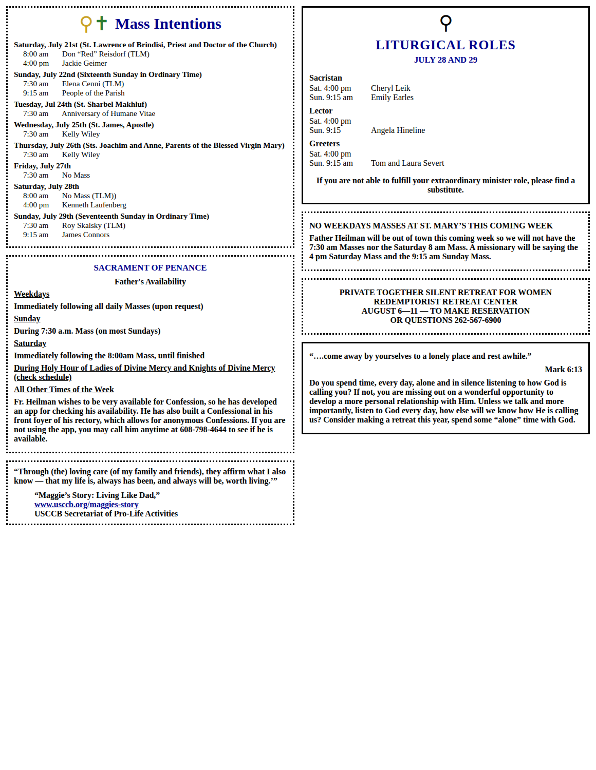⚲✝
Mass Intentions
Saturday, July 21st (St. Lawrence of Brindisi, Priest and Doctor of the Church)
8:00 am Don “Red” Reisdorf (TLM)
4:00 pm Jackie Geimer
Sunday, July 22nd (Sixteenth Sunday in Ordinary Time)
7:30 am Elena Cenni (TLM)
9:15 am People of the Parish
Tuesday, Jul 24th (St. Sharbel Makhluf)
7:30 am Anniversary of Humane Vitae
Wednesday, July 25th (St. James, Apostle)
7:30 am Kelly Wiley
Thursday, July 26th (Sts. Joachim and Anne, Parents of the Blessed Virgin Mary)
7:30 am Kelly Wiley
Friday, July 27th
7:30 am No Mass
Saturday, July 28th
8:00 am No Mass (TLM))
4:00 pm Kenneth Laufenberg
Sunday, July 29th (Seventeenth Sunday in Ordinary Time)
7:30 am Roy Skalsky (TLM)
9:15 am James Connors
SACRAMENT OF PENANCE
Father's Availability
Weekdays
Immediately following all daily Masses (upon request)
Sunday
During 7:30 a.m. Mass (on most Sundays)
Saturday
Immediately following the 8:00am Mass, until finished
During Holy Hour of Ladies of Divine Mercy and Knights of Divine Mercy (check schedule)
All Other Times of the Week
Fr. Heilman wishes to be very available for Confession, so he has developed an app for checking his availability. He has also built a Confessional in his front foyer of his rectory, which allows for anonymous Confessions. If you are not using the app, you may call him anytime at 608-798-4644 to see if he is available.
“Through (the) loving care (of my family and friends), they affirm what I also know — that my life is, always has been, and always will be, worth living.’”
“Maggie’s Story: Living Like Dad,”
www.usccb.org/maggies-story
USCCB Secretariat of Pro-Life Activities
⚲
LITURGICAL ROLES
JULY 28 AND 29
Sacristan
Sat. 4:00 pm Cheryl Leik
Sun. 9:15 am Emily Earles
Lector
Sat. 4:00 pm
Sun. 9:15 Angela Hineline
Greeters
Sat. 4:00 pm
Sun. 9:15 am Tom and Laura Severt
If you are not able to fulfill your extraordinary minister role, please find a substitute.
NO WEEKDAYS MASSES AT ST. MARY’S THIS COMING WEEK
Father Heilman will be out of town this coming week so we will not have the 7:30 am Masses nor the Saturday 8 am Mass. A missionary will be saying the 4 pm Saturday Mass and the 9:15 am Sunday Mass.
PRIVATE TOGETHER SILENT RETREAT FOR WOMEN
REDEMPTORIST RETREAT CENTER
AUGUST 6—11 — TO MAKE RESERVATION
OR QUESTIONS 262-567-6900
“….come away by yourselves to a lonely place and rest awhile.”
Mark 6:13
Do you spend time, every day, alone and in silence listening to how God is calling you? If not, you are missing out on a wonderful opportunity to develop a more personal relationship with Him. Unless we talk and more importantly, listen to God every day, how else will we know how He is calling us? Consider making a retreat this year, spend some “alone” time with God.